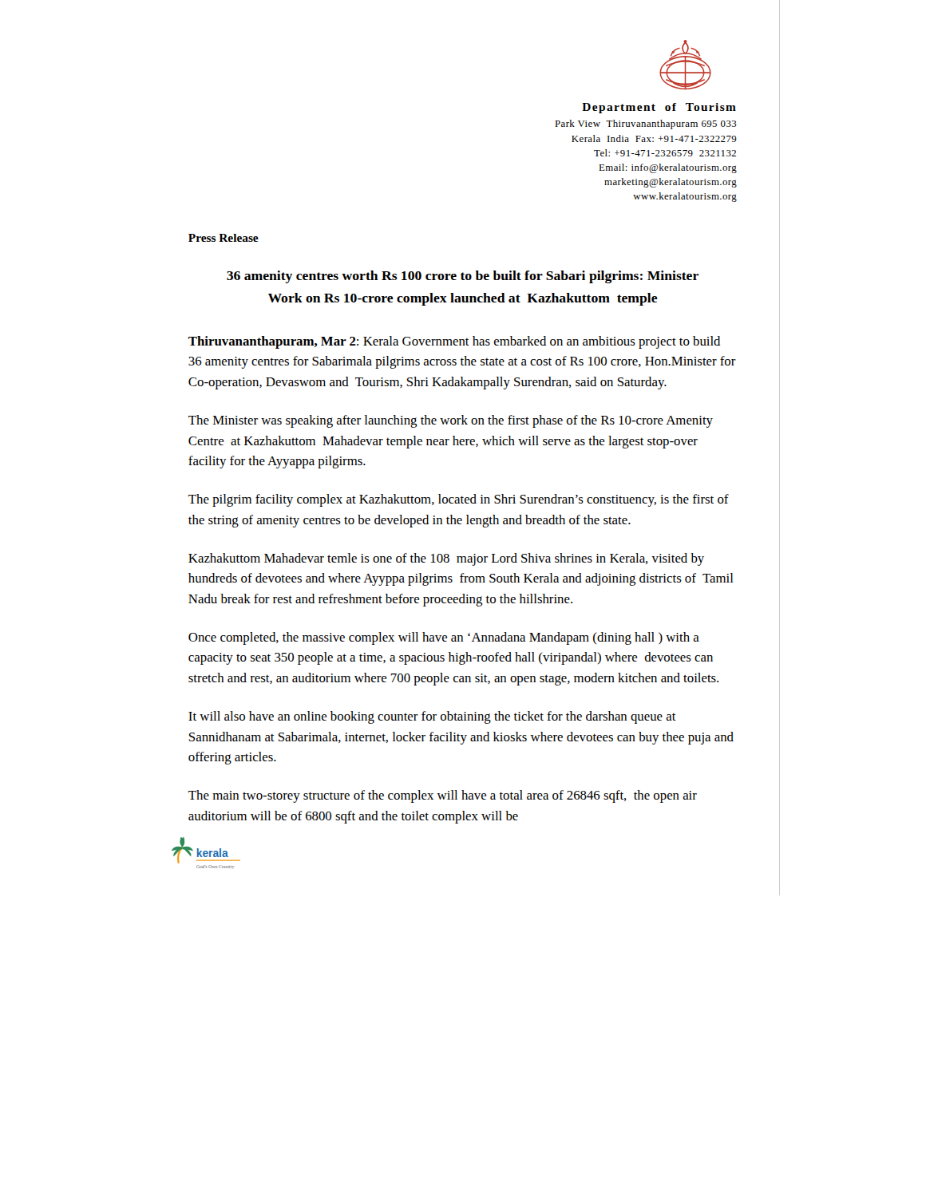Department of Tourism
Park View Thiruvananthapuram 695 033
Kerala India Fax: +91-471-2322279
Tel: +91-471-2326579 2321132
Email: info@keralatourism.org
marketing@keralatourism.org
www.keralatourism.org
Press Release
36 amenity centres worth Rs 100 crore to be built for Sabari pilgrims: Minister
Work on Rs 10-crore complex launched at Kazhakuttom temple
Thiruvananthapuram, Mar 2: Kerala Government has embarked on an ambitious project to build 36 amenity centres for Sabarimala pilgrims across the state at a cost of Rs 100 crore, Hon.Minister for Co-operation, Devaswom and Tourism, Shri Kadakampally Surendran, said on Saturday.
The Minister was speaking after launching the work on the first phase of the Rs 10-crore Amenity Centre at Kazhakuttom Mahadevar temple near here, which will serve as the largest stop-over facility for the Ayyappa pilgirms.
The pilgrim facility complex at Kazhakuttom, located in Shri Surendran’s constituency, is the first of the string of amenity centres to be developed in the length and breadth of the state.
Kazhakuttom Mahadevar temle is one of the 108 major Lord Shiva shrines in Kerala, visited by hundreds of devotees and where Ayyppa pilgrims from South Kerala and adjoining districts of Tamil Nadu break for rest and refreshment before proceeding to the hillshrine.
Once completed, the massive complex will have an ‘Annadana Mandapam (dining hall ) with a capacity to seat 350 people at a time, a spacious high-roofed hall (viripandal) where devotees can stretch and rest, an auditorium where 700 people can sit, an open stage, modern kitchen and toilets.
It will also have an online booking counter for obtaining the ticket for the darshan queue at Sannidhanam at Sabarimala, internet, locker facility and kiosks where devotees can buy thee puja and offering articles.
The main two-storey structure of the complex will have a total area of 26846 sqft, the open air auditorium will be of 6800 sqft and the toilet complex will be